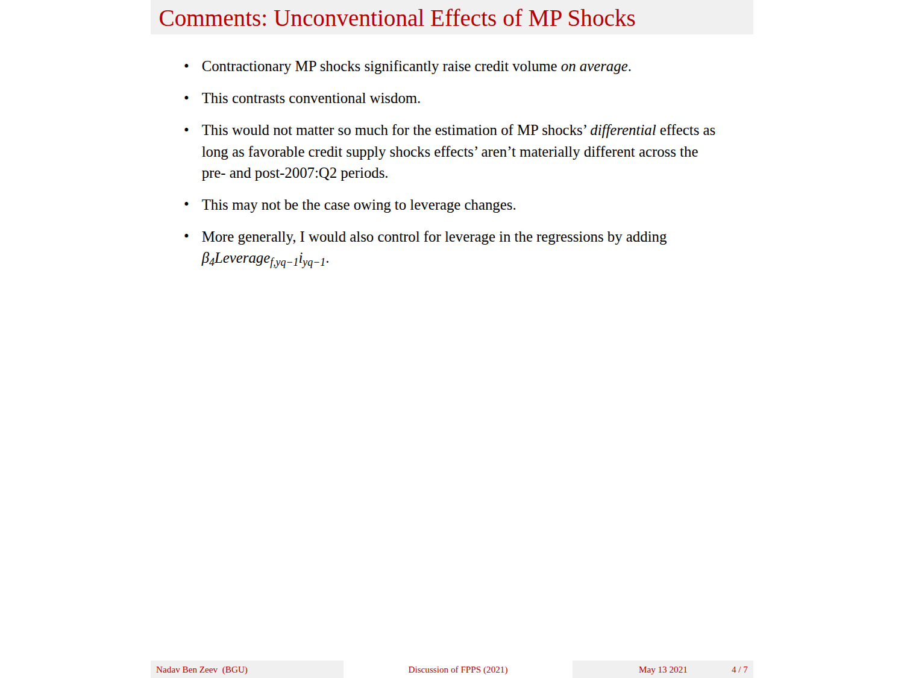Comments: Unconventional Effects of MP Shocks
Contractionary MP shocks significantly raise credit volume on average.
This contrasts conventional wisdom.
This would not matter so much for the estimation of MP shocks’ differential effects as long as favorable credit supply shocks effects’ aren’t materially different across the pre- and post-2007:Q2 periods.
This may not be the case owing to leverage changes.
More generally, I would also control for leverage in the regressions by adding β4Leveragef,yq−1iyq−1.
Nadav Ben Zeev (BGU)
Discussion of FPPS (2021)
May 13 2021
4 / 7